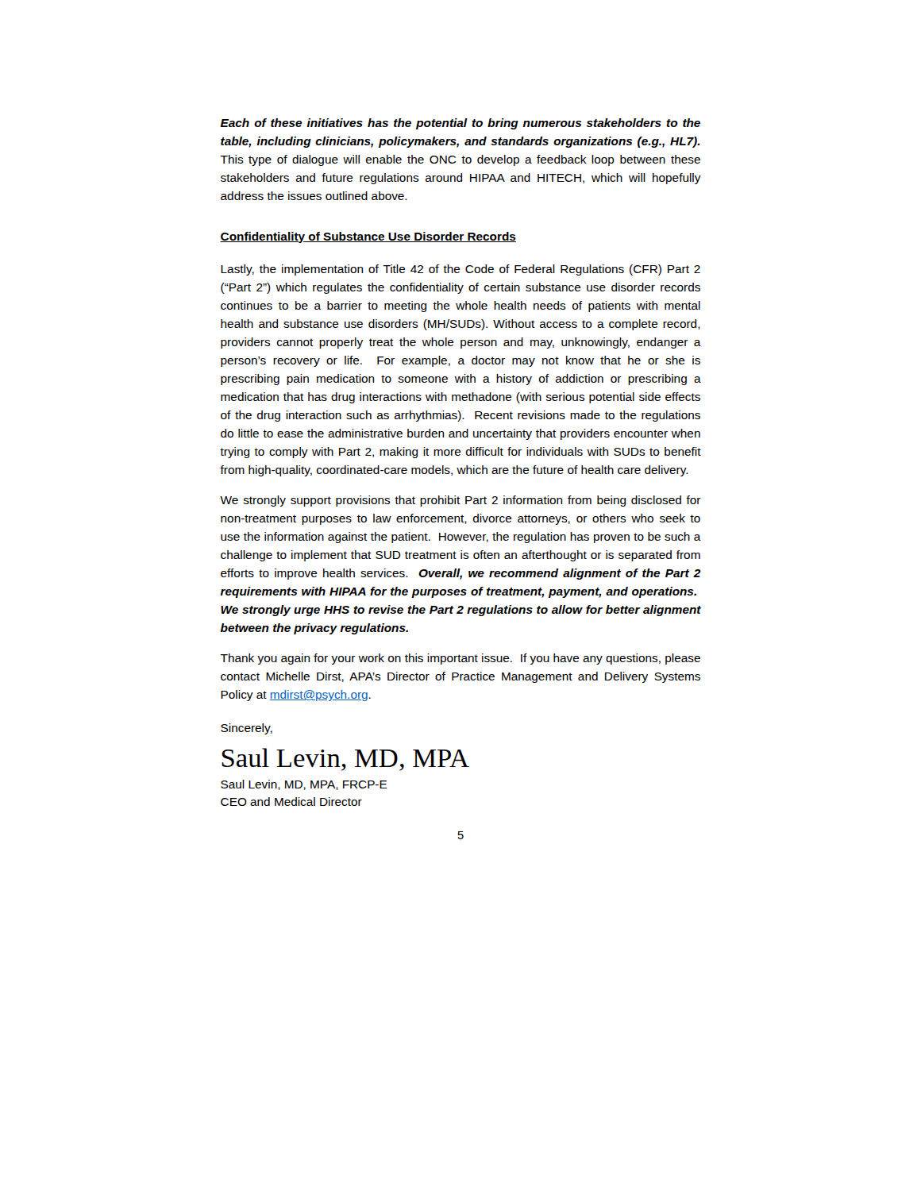Each of these initiatives has the potential to bring numerous stakeholders to the table, including clinicians, policymakers, and standards organizations (e.g., HL7). This type of dialogue will enable the ONC to develop a feedback loop between these stakeholders and future regulations around HIPAA and HITECH, which will hopefully address the issues outlined above.
Confidentiality of Substance Use Disorder Records
Lastly, the implementation of Title 42 of the Code of Federal Regulations (CFR) Part 2 (“Part 2”) which regulates the confidentiality of certain substance use disorder records continues to be a barrier to meeting the whole health needs of patients with mental health and substance use disorders (MH/SUDs). Without access to a complete record, providers cannot properly treat the whole person and may, unknowingly, endanger a person’s recovery or life. For example, a doctor may not know that he or she is prescribing pain medication to someone with a history of addiction or prescribing a medication that has drug interactions with methadone (with serious potential side effects of the drug interaction such as arrhythmias). Recent revisions made to the regulations do little to ease the administrative burden and uncertainty that providers encounter when trying to comply with Part 2, making it more difficult for individuals with SUDs to benefit from high-quality, coordinated-care models, which are the future of health care delivery.
We strongly support provisions that prohibit Part 2 information from being disclosed for non-treatment purposes to law enforcement, divorce attorneys, or others who seek to use the information against the patient. However, the regulation has proven to be such a challenge to implement that SUD treatment is often an afterthought or is separated from efforts to improve health services. Overall, we recommend alignment of the Part 2 requirements with HIPAA for the purposes of treatment, payment, and operations. We strongly urge HHS to revise the Part 2 regulations to allow for better alignment between the privacy regulations.
Thank you again for your work on this important issue. If you have any questions, please contact Michelle Dirst, APA’s Director of Practice Management and Delivery Systems Policy at mdirst@psych.org.
Sincerely,
Saul Levin, MD, MPA
Saul Levin, MD, MPA, FRCP-E
CEO and Medical Director
5